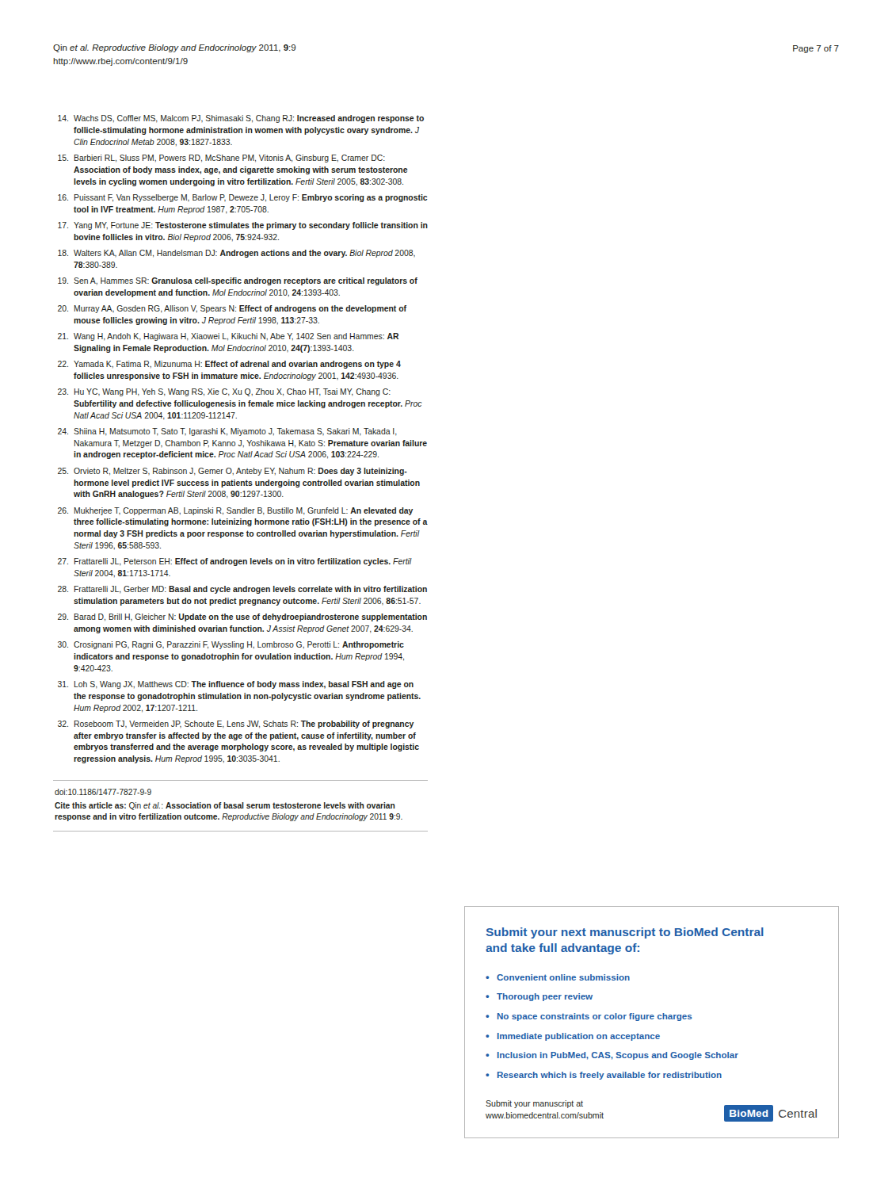Qin et al. Reproductive Biology and Endocrinology 2011, 9:9
http://www.rbej.com/content/9/1/9
Page 7 of 7
14. Wachs DS, Coffler MS, Malcom PJ, Shimasaki S, Chang RJ: Increased androgen response to follicle-stimulating hormone administration in women with polycystic ovary syndrome. J Clin Endocrinol Metab 2008, 93:1827-1833.
15. Barbieri RL, Sluss PM, Powers RD, McShane PM, Vitonis A, Ginsburg E, Cramer DC: Association of body mass index, age, and cigarette smoking with serum testosterone levels in cycling women undergoing in vitro fertilization. Fertil Steril 2005, 83:302-308.
16. Puissant F, Van Rysselberge M, Barlow P, Deweze J, Leroy F: Embryo scoring as a prognostic tool in IVF treatment. Hum Reprod 1987, 2:705-708.
17. Yang MY, Fortune JE: Testosterone stimulates the primary to secondary follicle transition in bovine follicles in vitro. Biol Reprod 2006, 75:924-932.
18. Walters KA, Allan CM, Handelsman DJ: Androgen actions and the ovary. Biol Reprod 2008, 78:380-389.
19. Sen A, Hammes SR: Granulosa cell-specific androgen receptors are critical regulators of ovarian development and function. Mol Endocrinol 2010, 24:1393-403.
20. Murray AA, Gosden RG, Allison V, Spears N: Effect of androgens on the development of mouse follicles growing in vitro. J Reprod Fertil 1998, 113:27-33.
21. Wang H, Andoh K, Hagiwara H, Xiaowei L, Kikuchi N, Abe Y, 1402 Sen and Hammes: AR Signaling in Female Reproduction. Mol Endocrinol 2010, 24(7):1393-1403.
22. Yamada K, Fatima R, Mizunuma H: Effect of adrenal and ovarian androgens on type 4 follicles unresponsive to FSH in immature mice. Endocrinology 2001, 142:4930-4936.
23. Hu YC, Wang PH, Yeh S, Wang RS, Xie C, Xu Q, Zhou X, Chao HT, Tsai MY, Chang C: Subfertility and defective folliculogenesis in female mice lacking androgen receptor. Proc Natl Acad Sci USA 2004, 101:11209-112147.
24. Shiina H, Matsumoto T, Sato T, Igarashi K, Miyamoto J, Takemasa S, Sakari M, Takada I, Nakamura T, Metzger D, Chambon P, Kanno J, Yoshikawa H, Kato S: Premature ovarian failure in androgen receptor-deficient mice. Proc Natl Acad Sci USA 2006, 103:224-229.
25. Orvieto R, Meltzer S, Rabinson J, Gemer O, Anteby EY, Nahum R: Does day 3 luteinizing-hormone level predict IVF success in patients undergoing controlled ovarian stimulation with GnRH analogues? Fertil Steril 2008, 90:1297-1300.
26. Mukherjee T, Copperman AB, Lapinski R, Sandler B, Bustillo M, Grunfeld L: An elevated day three follicle-stimulating hormone: luteinizing hormone ratio (FSH:LH) in the presence of a normal day 3 FSH predicts a poor response to controlled ovarian hyperstimulation. Fertil Steril 1996, 65:588-593.
27. Frattarelli JL, Peterson EH: Effect of androgen levels on in vitro fertilization cycles. Fertil Steril 2004, 81:1713-1714.
28. Frattarelli JL, Gerber MD: Basal and cycle androgen levels correlate with in vitro fertilization stimulation parameters but do not predict pregnancy outcome. Fertil Steril 2006, 86:51-57.
29. Barad D, Brill H, Gleicher N: Update on the use of dehydroepiandrosterone supplementation among women with diminished ovarian function. J Assist Reprod Genet 2007, 24:629-34.
30. Crosignani PG, Ragni G, Parazzini F, Wyssling H, Lombroso G, Perotti L: Anthropometric indicators and response to gonadotrophin for ovulation induction. Hum Reprod 1994, 9:420-423.
31. Loh S, Wang JX, Matthews CD: The influence of body mass index, basal FSH and age on the response to gonadotrophin stimulation in non-polycystic ovarian syndrome patients. Hum Reprod 2002, 17:1207-1211.
32. Roseboom TJ, Vermeiden JP, Schoute E, Lens JW, Schats R: The probability of pregnancy after embryo transfer is affected by the age of the patient, cause of infertility, number of embryos transferred and the average morphology score, as revealed by multiple logistic regression analysis. Hum Reprod 1995, 10:3035-3041.
doi:10.1186/1477-7827-9-9
Cite this article as: Qin et al.: Association of basal serum testosterone levels with ovarian response and in vitro fertilization outcome. Reproductive Biology and Endocrinology 2011 9:9.
Submit your next manuscript to BioMed Central
and take full advantage of:
Convenient online submission
Thorough peer review
No space constraints or color figure charges
Immediate publication on acceptance
Inclusion in PubMed, CAS, Scopus and Google Scholar
Research which is freely available for redistribution
Submit your manuscript at
www.biomedcentral.com/submit
BioMed Central